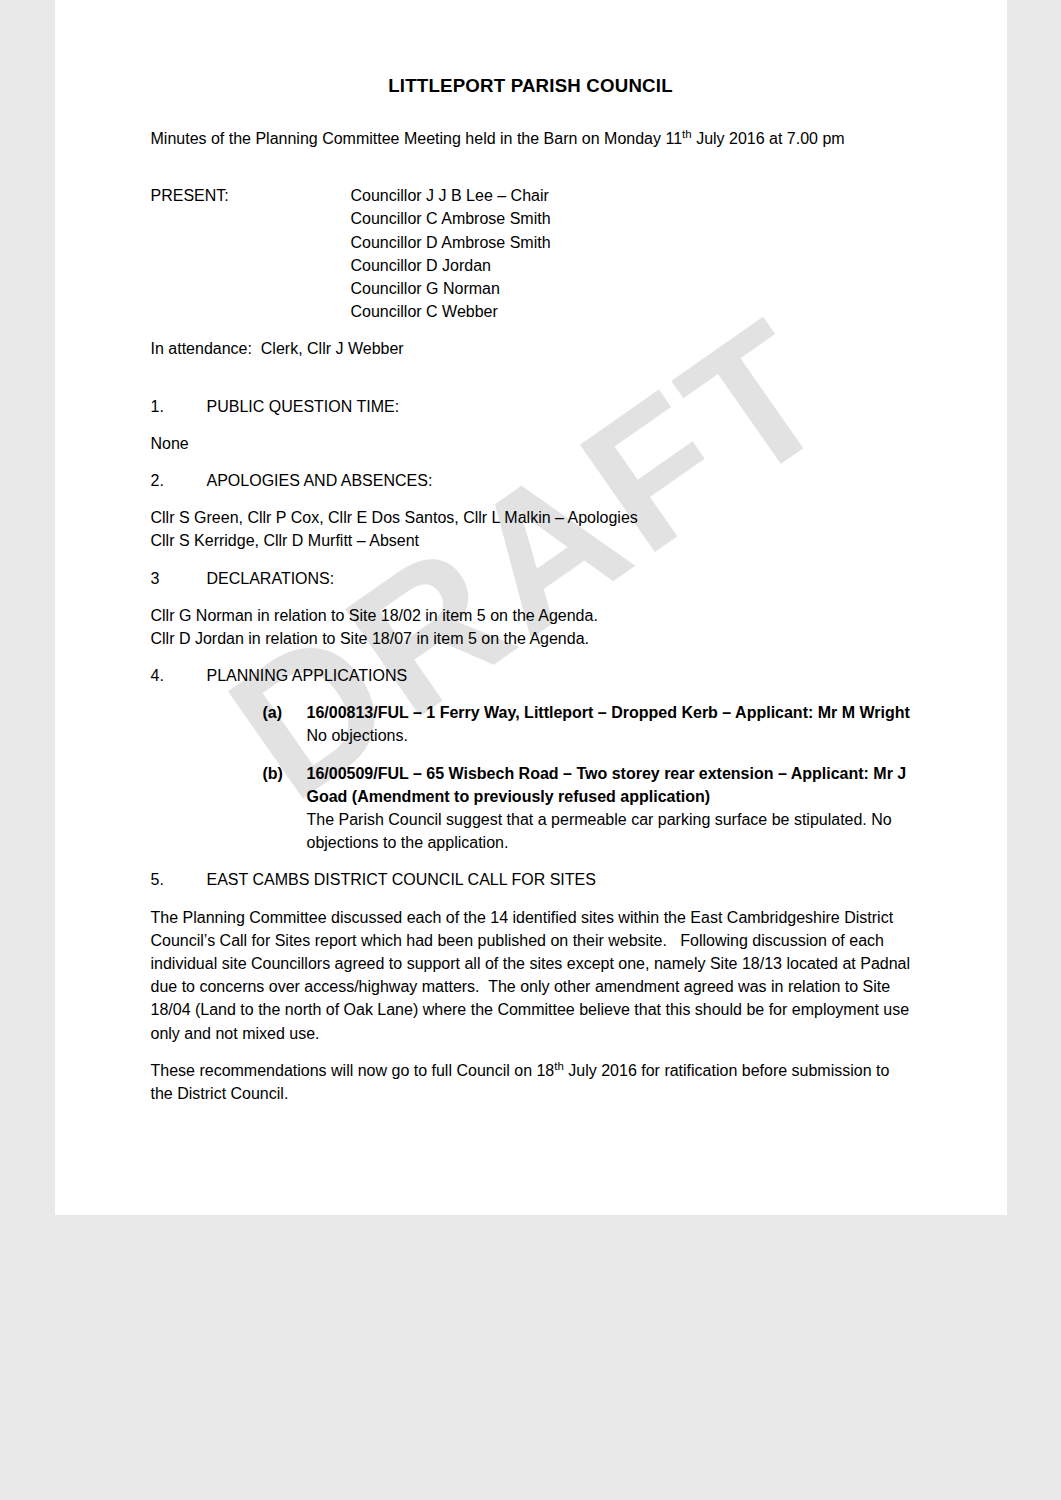LITTLEPORT PARISH COUNCIL
Minutes of the Planning Committee Meeting held in the Barn on Monday 11th July 2016 at 7.00 pm
PRESENT:
Councillor J J B Lee – Chair
Councillor C Ambrose Smith
Councillor D Ambrose Smith
Councillor D Jordan
Councillor G Norman
Councillor C Webber
In attendance: Clerk, Cllr J Webber
1.
PUBLIC QUESTION TIME:
None
2.
APOLOGIES and ABSENCES:
Cllr S Green, Cllr P Cox, Cllr E Dos Santos, Cllr L Malkin – Apologies
Cllr S Kerridge, Cllr D Murfitt – Absent
3
DECLARATIONS:
Cllr G Norman in relation to Site 18/02 in item 5 on the Agenda.
Cllr D Jordan in relation to Site 18/07 in item 5 on the Agenda.
4.
PLANNING APPLICATIONS
(a)
16/00813/FUL – 1 Ferry Way, Littleport – Dropped Kerb – Applicant: Mr M Wright
No objections.
(b)
16/00509/FUL – 65 Wisbech Road – Two storey rear extension – Applicant: Mr J Goad (Amendment to previously refused application)
The Parish Council suggest that a permeable car parking surface be stipulated. No objections to the application.
5.
EAST CAMBS DISTRICT COUNCIL CALL FOR SITES
The Planning Committee discussed each of the 14 identified sites within the East Cambridgeshire District Council’s Call for Sites report which had been published on their website. Following discussion of each individual site Councillors agreed to support all of the sites except one, namely Site 18/13 located at Padnal due to concerns over access/highway matters. The only other amendment agreed was in relation to Site 18/04 (Land to the north of Oak Lane) where the Committee believe that this should be for employment use only and not mixed use.
These recommendations will now go to full Council on 18th July 2016 for ratification before submission to the District Council.